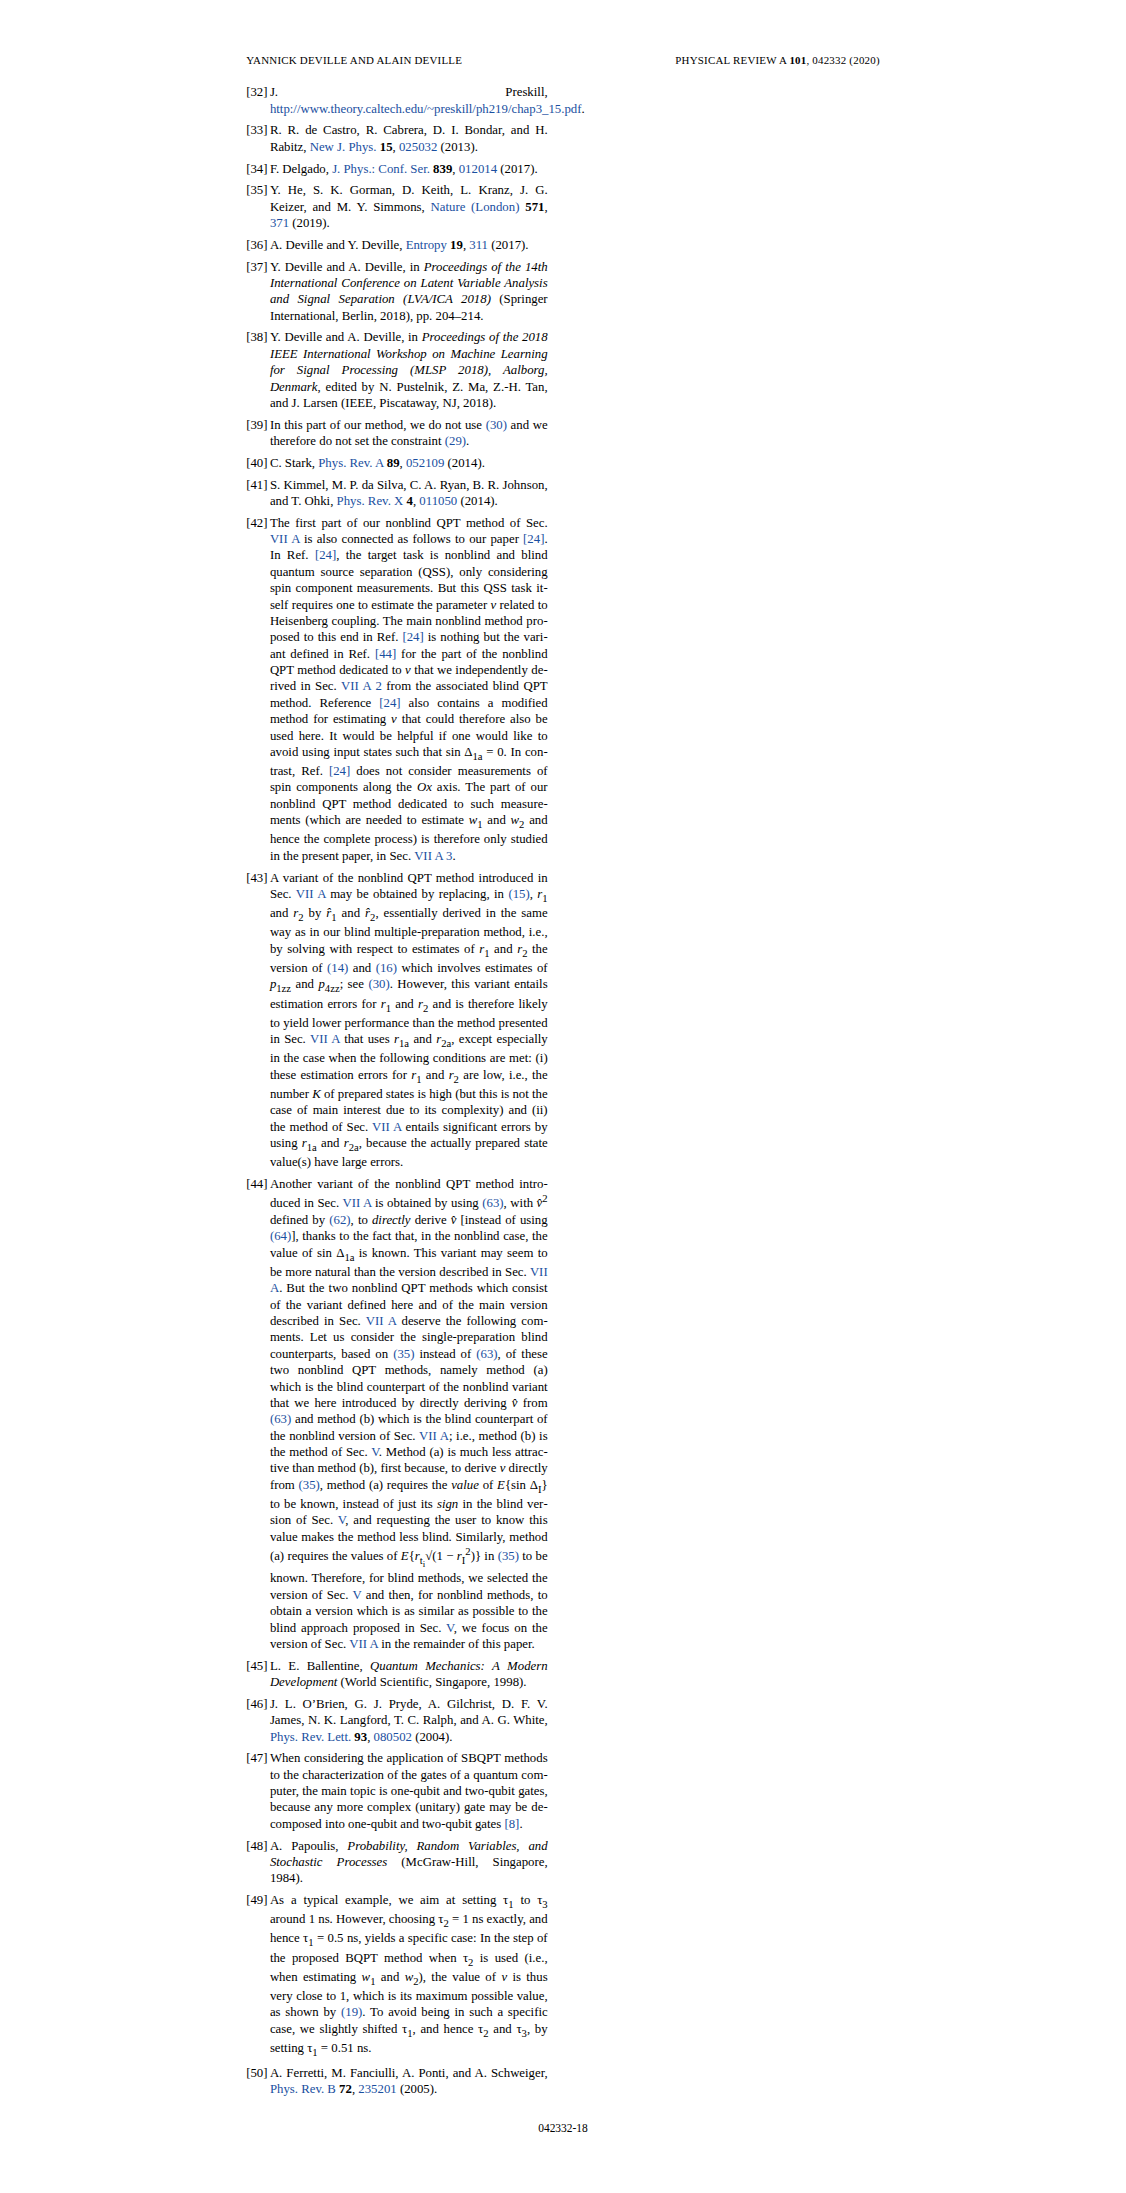Yannick Deville and Alain Deville
Physical Review A 101, 042332 (2020)
[32] J. Preskill, http://www.theory.caltech.edu/~preskill/ph219/chap3_15.pdf.
[33] R. R. de Castro, R. Cabrera, D. I. Bondar, and H. Rabitz, New J. Phys. 15, 025032 (2013).
[34] F. Delgado, J. Phys.: Conf. Ser. 839, 012014 (2017).
[35] Y. He, S. K. Gorman, D. Keith, L. Kranz, J. G. Keizer, and M. Y. Simmons, Nature (London) 571, 371 (2019).
[36] A. Deville and Y. Deville, Entropy 19, 311 (2017).
[37] Y. Deville and A. Deville, in Proceedings of the 14th International Conference on Latent Variable Analysis and Signal Separation (LVA/ICA 2018) (Springer International, Berlin, 2018), pp. 204–214.
[38] Y. Deville and A. Deville, in Proceedings of the 2018 IEEE International Workshop on Machine Learning for Signal Processing (MLSP 2018), Aalborg, Denmark, edited by N. Pustelnik, Z. Ma, Z.-H. Tan, and J. Larsen (IEEE, Piscataway, NJ, 2018).
[39] In this part of our method, we do not use (30) and we therefore do not set the constraint (29).
[40] C. Stark, Phys. Rev. A 89, 052109 (2014).
[41] S. Kimmel, M. P. da Silva, C. A. Ryan, B. R. Johnson, and T. Ohki, Phys. Rev. X 4, 011050 (2014).
[42] The first part of our nonblind QPT method of Sec. VII A is also connected as follows to our paper [24]. In Ref. [24], the target task is nonblind and blind quantum source separation (QSS), only considering spin component measurements. But this QSS task itself requires one to estimate the parameter v related to Heisenberg coupling. The main nonblind method proposed to this end in Ref. [24] is nothing but the variant defined in Ref. [44] for the part of the nonblind QPT method dedicated to v that we independently derived in Sec. VII A 2 from the associated blind QPT method. Reference [24] also contains a modified method for estimating v that could therefore also be used here. It would be helpful if one would like to avoid using input states such that sin Δ1a = 0. In contrast, Ref. [24] does not consider measurements of spin components along the Ox axis. The part of our nonblind QPT method dedicated to such measurements (which are needed to estimate w1 and w2 and hence the complete process) is therefore only studied in the present paper, in Sec. VII A 3.
[43] A variant of the nonblind QPT method introduced in Sec. VII A may be obtained by replacing, in (15), r1 and r2 by r̂1 and r̂2, essentially derived in the same way as in our blind multiple-preparation method, i.e., by solving with respect to estimates of r1 and r2 the version of (14) and (16) which involves estimates of p1zz and p4zz; see (30). However, this variant entails estimation errors for r1 and r2 and is therefore likely to yield lower performance than the method presented in Sec. VII A that uses r1a and r2a, except especially in the case when the following conditions are met: (i) these estimation errors for r1 and r2 are low, i.e., the number K of prepared states is high (but this is not the case of main interest due to its complexity) and (ii) the method of Sec. VII A entails significant errors by using r1a and r2a, because the actually prepared state value(s) have large errors.
[44] Another variant of the nonblind QPT method introduced in Sec. VII A is obtained by using (63), with v̂2 defined by (62), to directly derive v̂ [instead of using (64)], thanks to the fact that, in the nonblind case, the value of sin Δ1a is known. This variant may seem to be more natural than the version described in Sec. VII A. But the two nonblind QPT methods which consist of the variant defined here and of the main version described in Sec. VII A deserve the following comments. Let us consider the single-preparation blind counterparts, based on (35) instead of (63), of these two nonblind QPT methods, namely method (a) which is the blind counterpart of the nonblind variant that we here introduced by directly deriving v̂ from (63) and method (b) which is the blind counterpart of the nonblind version of Sec. VII A; i.e., method (b) is the method of Sec. V. Method (a) is much less attractive than method (b), first because, to derive v directly from (35), method (a) requires the value of E{sin ΔI} to be known, instead of just its sign in the blind version of Sec. V, and requesting the user to know this value makes the method less blind. Similarly, method (a) requires the values of E{rti√(1 − rI2)} in (35) to be known. Therefore, for blind methods, we selected the version of Sec. V and then, for nonblind methods, to obtain a version which is as similar as possible to the blind approach proposed in Sec. V, we focus on the version of Sec. VII A in the remainder of this paper.
[45] L. E. Ballentine, Quantum Mechanics: A Modern Development (World Scientific, Singapore, 1998).
[46] J. L. O’Brien, G. J. Pryde, A. Gilchrist, D. F. V. James, N. K. Langford, T. C. Ralph, and A. G. White, Phys. Rev. Lett. 93, 080502 (2004).
[47] When considering the application of SBQPT methods to the characterization of the gates of a quantum computer, the main topic is one-qubit and two-qubit gates, because any more complex (unitary) gate may be decomposed into one-qubit and two-qubit gates [8].
[48] A. Papoulis, Probability, Random Variables, and Stochastic Processes (McGraw-Hill, Singapore, 1984).
[49] As a typical example, we aim at setting τ1 to τ3 around 1 ns. However, choosing τ2 = 1 ns exactly, and hence τ1 = 0.5 ns, yields a specific case: In the step of the proposed BQPT method when τ2 is used (i.e., when estimating w1 and w2), the value of v is thus very close to 1, which is its maximum possible value, as shown by (19). To avoid being in such a specific case, we slightly shifted τ1, and hence τ2 and τ3, by setting τ1 = 0.51 ns.
[50] A. Ferretti, M. Fanciulli, A. Ponti, and A. Schweiger, Phys. Rev. B 72, 235201 (2005).
042332-18